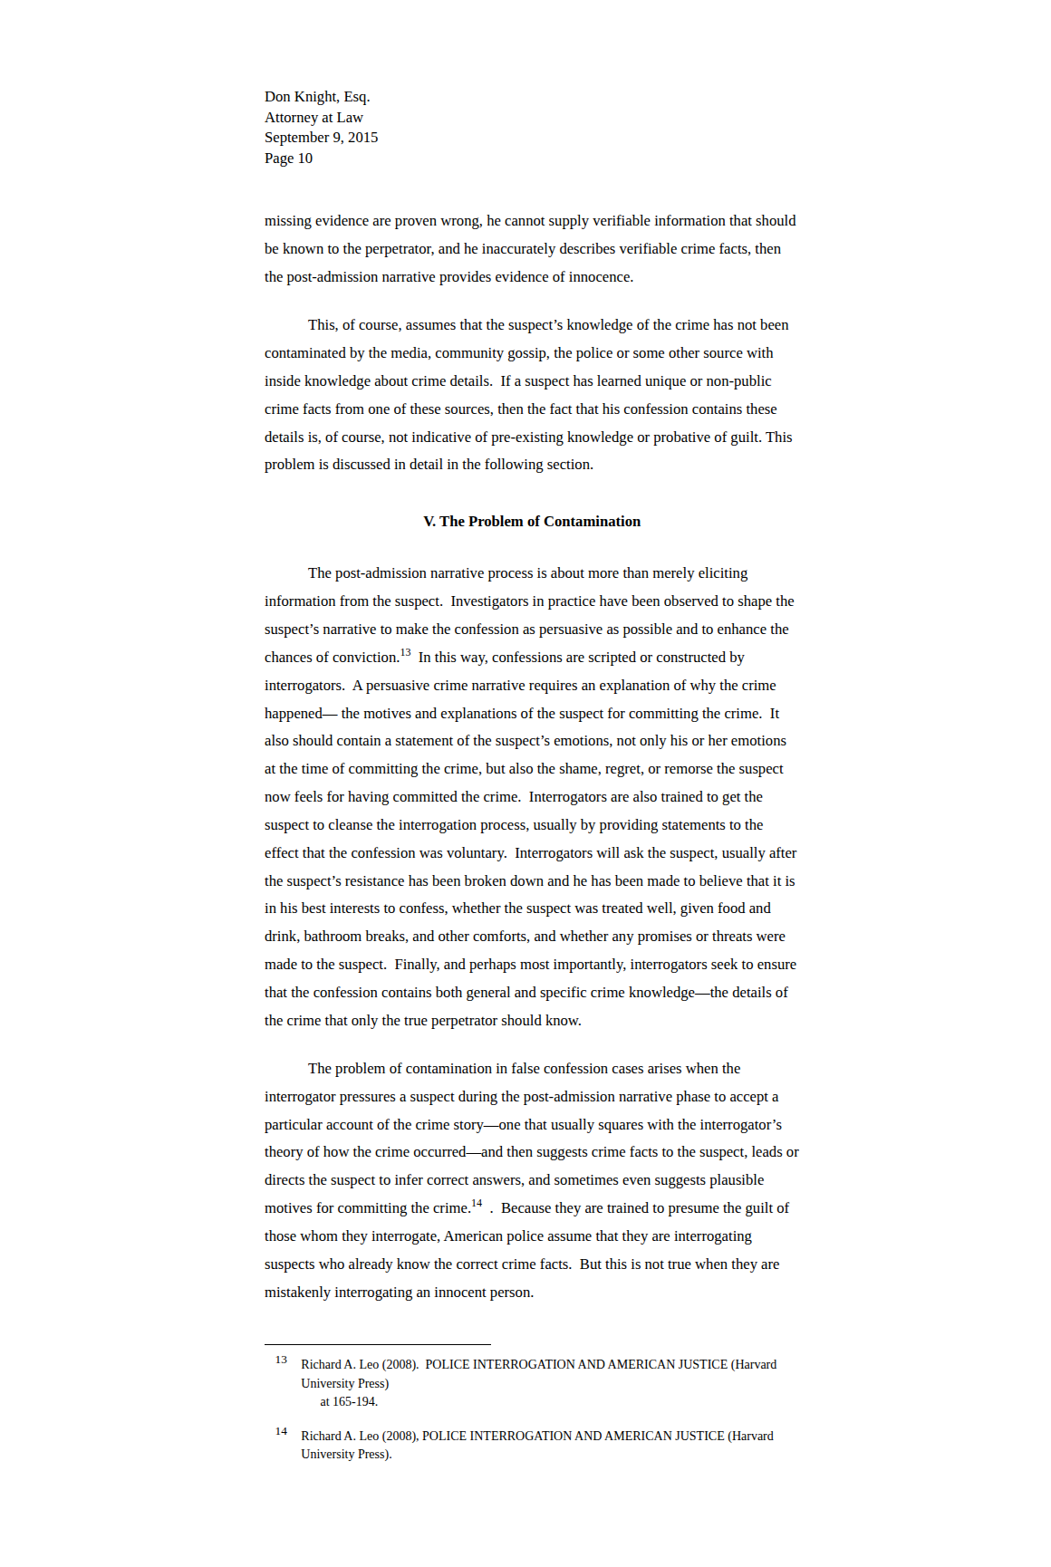Don Knight, Esq.
Attorney at Law
September 9, 2015
Page 10
missing evidence are proven wrong, he cannot supply verifiable information that should be known to the perpetrator, and he inaccurately describes verifiable crime facts, then the post-admission narrative provides evidence of innocence.
This, of course, assumes that the suspect’s knowledge of the crime has not been contaminated by the media, community gossip, the police or some other source with inside knowledge about crime details. If a suspect has learned unique or non-public crime facts from one of these sources, then the fact that his confession contains these details is, of course, not indicative of pre-existing knowledge or probative of guilt. This problem is discussed in detail in the following section.
V. The Problem of Contamination
The post-admission narrative process is about more than merely eliciting information from the suspect. Investigators in practice have been observed to shape the suspect’s narrative to make the confession as persuasive as possible and to enhance the chances of conviction.13 In this way, confessions are scripted or constructed by interrogators. A persuasive crime narrative requires an explanation of why the crime happened— the motives and explanations of the suspect for committing the crime. It also should contain a statement of the suspect’s emotions, not only his or her emotions at the time of committing the crime, but also the shame, regret, or remorse the suspect now feels for having committed the crime. Interrogators are also trained to get the suspect to cleanse the interrogation process, usually by providing statements to the effect that the confession was voluntary. Interrogators will ask the suspect, usually after the suspect’s resistance has been broken down and he has been made to believe that it is in his best interests to confess, whether the suspect was treated well, given food and drink, bathroom breaks, and other comforts, and whether any promises or threats were made to the suspect. Finally, and perhaps most importantly, interrogators seek to ensure that the confession contains both general and specific crime knowledge—the details of the crime that only the true perpetrator should know.
The problem of contamination in false confession cases arises when the interrogator pressures a suspect during the post-admission narrative phase to accept a particular account of the crime story—one that usually squares with the interrogator’s theory of how the crime occurred—and then suggests crime facts to the suspect, leads or directs the suspect to infer correct answers, and sometimes even suggests plausible motives for committing the crime.14 . Because they are trained to presume the guilt of those whom they interrogate, American police assume that they are interrogating suspects who already know the correct crime facts. But this is not true when they are mistakenly interrogating an innocent person.
13
Richard A. Leo (2008). POLICE INTERROGATION AND AMERICAN JUSTICE (Harvard University Press) at 165-194.
14
Richard A. Leo (2008), POLICE INTERROGATION AND AMERICAN JUSTICE (Harvard University Press).